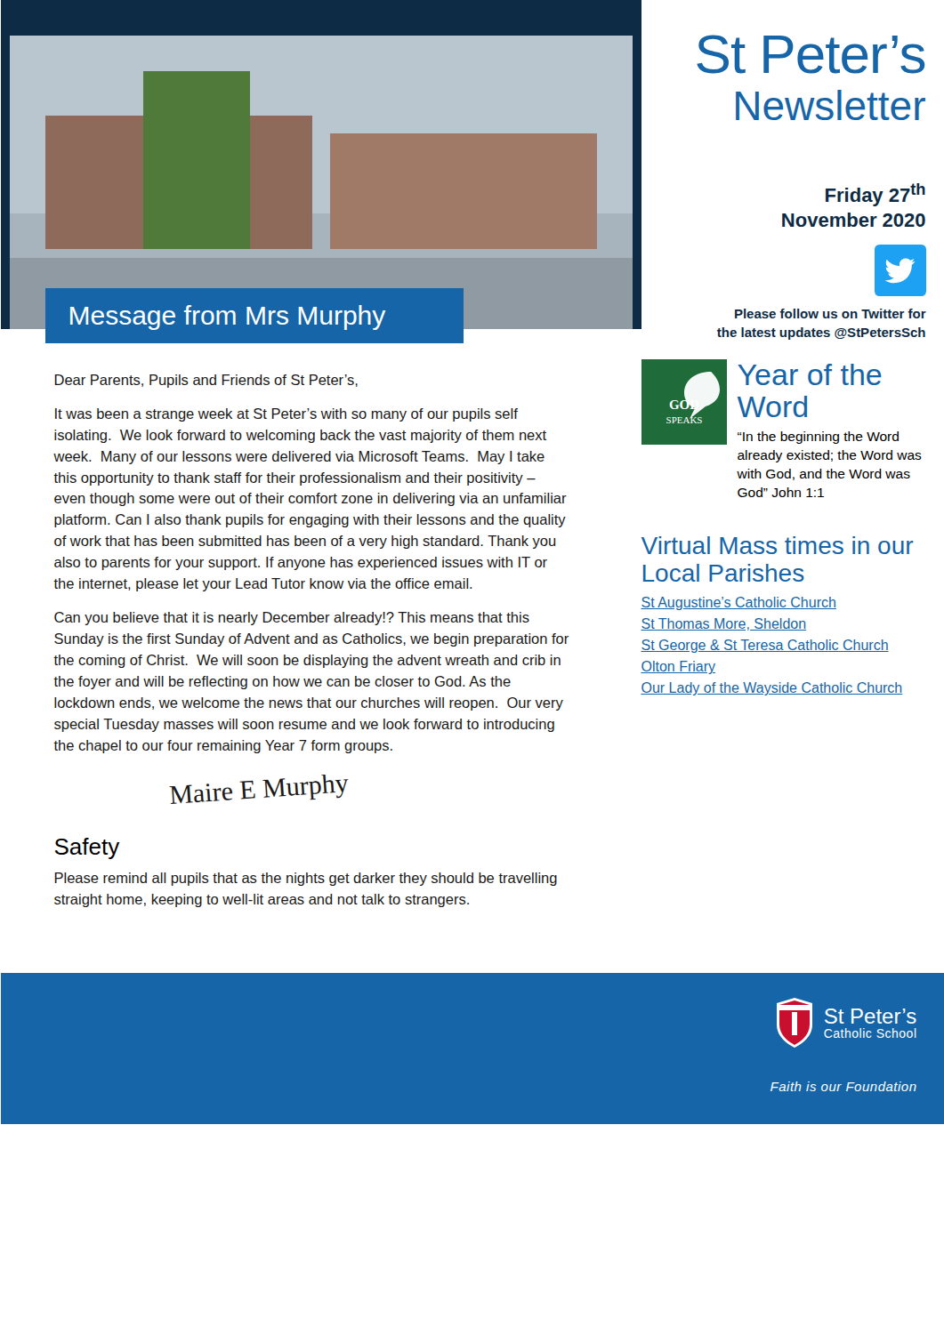St Peter’s
Newsletter
Friday 27th
November 2020
Please follow us on Twitter for
the latest updates @StPetersSch
Message from Mrs Murphy
Dear Parents, Pupils and Friends of St Peter’s,
It was been a strange week at St Peter’s with so many of our pupils self isolating. We look forward to welcoming back the vast majority of them next week. Many of our lessons were delivered via Microsoft Teams. May I take this opportunity to thank staff for their professionalism and their positivity – even though some were out of their comfort zone in delivering via an unfamiliar platform. Can I also thank pupils for engaging with their lessons and the quality of work that has been submitted has been of a very high standard. Thank you also to parents for your support. If anyone has experienced issues with IT or the internet, please let your Lead Tutor know via the office email.
Can you believe that it is nearly December already!? This means that this Sunday is the first Sunday of Advent and as Catholics, we begin preparation for the coming of Christ. We will soon be displaying the advent wreath and crib in the foyer and will be reflecting on how we can be closer to God. As the lockdown ends, we welcome the news that our churches will reopen. Our very special Tuesday masses will soon resume and we look forward to introducing the chapel to our four remaining Year 7 form groups.
Maire E Murphy
Safety
Please remind all pupils that as the nights get darker they should be travelling straight home, keeping to well-lit areas and not talk to strangers.
GOD SPEAKS
Year of the Word
“In the beginning the Word already existed; the Word was with God, and the Word was God” John 1:1
Virtual Mass times in our Local Parishes
St Augustine’s Catholic Church
St Thomas More, Sheldon
St George & St Teresa Catholic Church
Olton Friary
Our Lady of the Wayside Catholic Church
St Peter’sCatholic School
Faith is our Foundation